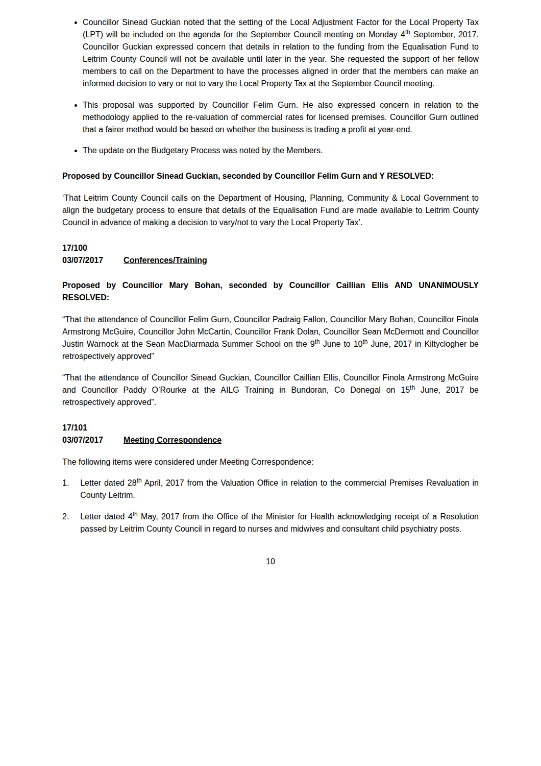Councillor Sinead Guckian noted that the setting of the Local Adjustment Factor for the Local Property Tax (LPT) will be included on the agenda for the September Council meeting on Monday 4th September, 2017. Councillor Guckian expressed concern that details in relation to the funding from the Equalisation Fund to Leitrim County Council will not be available until later in the year. She requested the support of her fellow members to call on the Department to have the processes aligned in order that the members can make an informed decision to vary or not to vary the Local Property Tax at the September Council meeting.
This proposal was supported by Councillor Felim Gurn. He also expressed concern in relation to the methodology applied to the re-valuation of commercial rates for licensed premises. Councillor Gurn outlined that a fairer method would be based on whether the business is trading a profit at year-end.
The update on the Budgetary Process was noted by the Members.
Proposed by Councillor Sinead Guckian, seconded by Councillor Felim Gurn and Y RESOLVED:
‘That Leitrim County Council calls on the Department of Housing, Planning, Community & Local Government to align the budgetary process to ensure that details of the Equalisation Fund are made available to Leitrim County Council in advance of making a decision to vary/not to vary the Local Property Tax’.
17/100
03/07/2017 Conferences/Training
Proposed by Councillor Mary Bohan, seconded by Councillor Caillian Ellis AND UNANIMOUSLY RESOLVED:
“That the attendance of Councillor Felim Gurn, Councillor Padraig Fallon, Councillor Mary Bohan, Councillor Finola Armstrong McGuire, Councillor John McCartin, Councillor Frank Dolan, Councillor Sean McDermott and Councillor Justin Warnock at the Sean MacDiarmada Summer School on the 9th June to 10th June, 2017 in Kiltyclogher be retrospectively approved”
“That the attendance of Councillor Sinead Guckian, Councillor Caillian Ellis, Councillor Finola Armstrong McGuire and Councillor Paddy O’Rourke at the AILG Training in Bundoran, Co Donegal on 15th June, 2017 be retrospectively approved”.
17/101
03/07/2017 Meeting Correspondence
The following items were considered under Meeting Correspondence:
1. Letter dated 28th April, 2017 from the Valuation Office in relation to the commercial Premises Revaluation in County Leitrim.
2. Letter dated 4th May, 2017 from the Office of the Minister for Health acknowledging receipt of a Resolution passed by Leitrim County Council in regard to nurses and midwives and consultant child psychiatry posts.
10